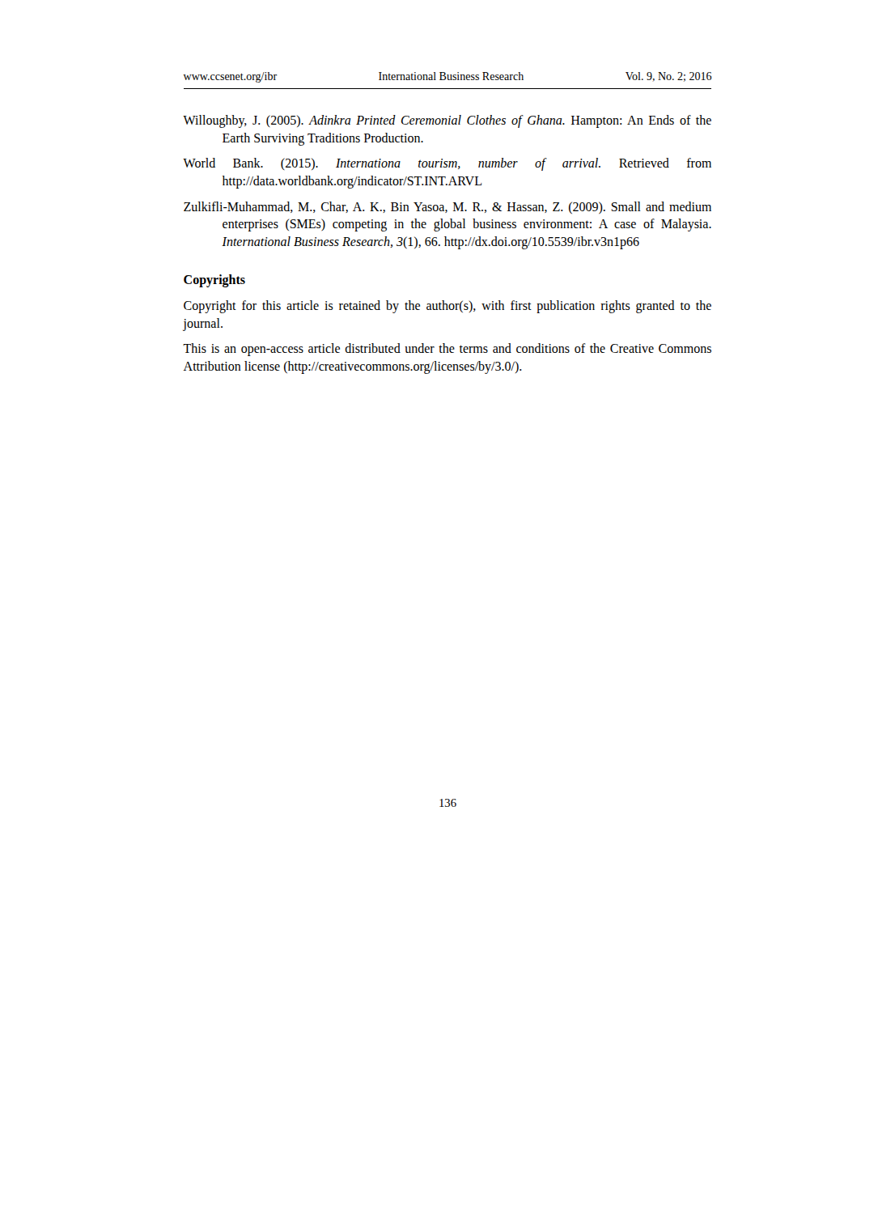www.ccsenet.org/ibr International Business Research Vol. 9, No. 2; 2016
Willoughby, J. (2005). Adinkra Printed Ceremonial Clothes of Ghana. Hampton: An Ends of the Earth Surviving Traditions Production.
World Bank. (2015). Internationa tourism, number of arrival. Retrieved from http://data.worldbank.org/indicator/ST.INT.ARVL
Zulkifli-Muhammad, M., Char, A. K., Bin Yasoa, M. R., & Hassan, Z. (2009). Small and medium enterprises (SMEs) competing in the global business environment: A case of Malaysia. International Business Research, 3(1), 66. http://dx.doi.org/10.5539/ibr.v3n1p66
Copyrights
Copyright for this article is retained by the author(s), with first publication rights granted to the journal.
This is an open-access article distributed under the terms and conditions of the Creative Commons Attribution license (http://creativecommons.org/licenses/by/3.0/).
136